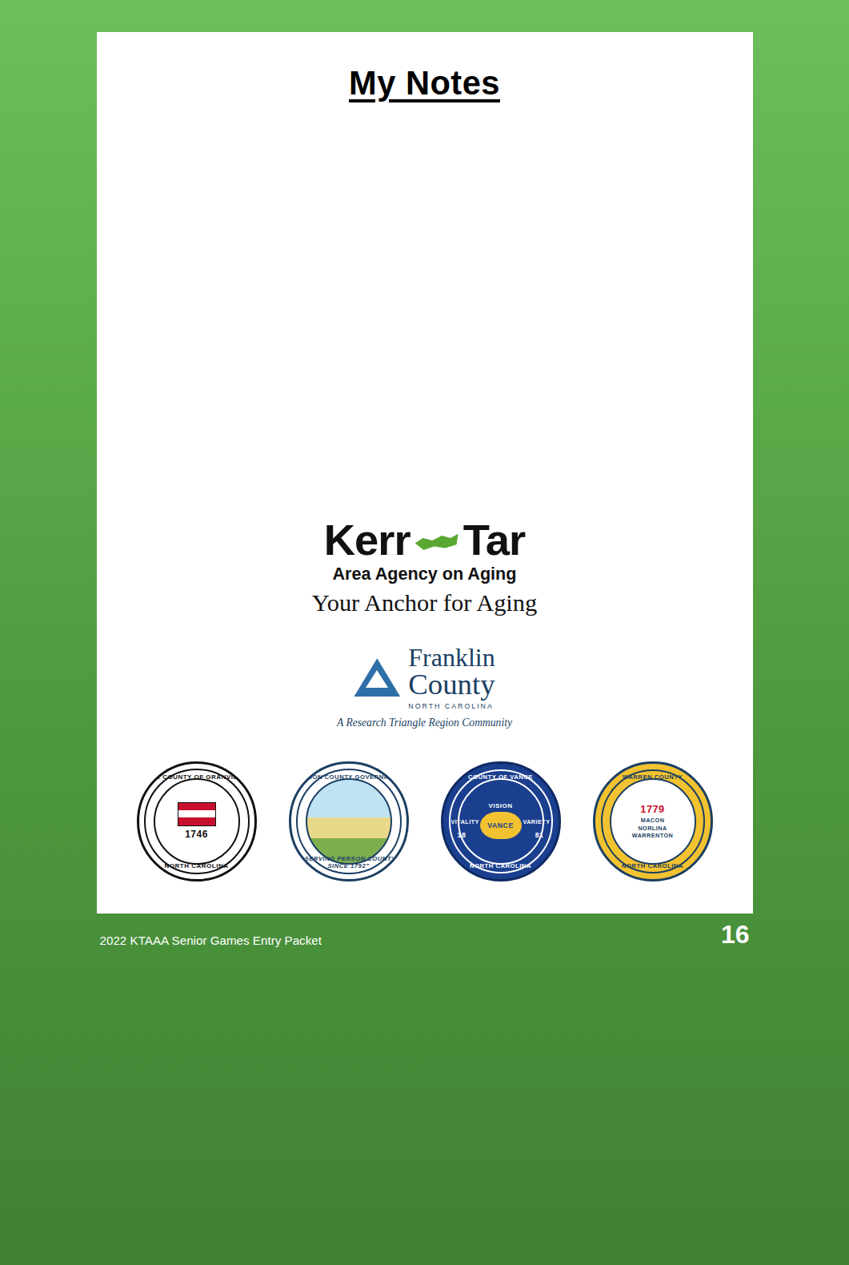My Notes
Kerr Tar
Area Agency on Aging
Your Anchor for Aging
Franklin
County
NORTH CAROLINA
A Research Triangle Region Community
THE COUNTY OF GRANVILLE
1746
NORTH CAROLINA
PERSON COUNTY GOVERNMENT
“SERVING PERSON COUNTY SINCE 1792”
COUNTY OF VANCE
VITALITY
VARIETY
VISION
VANCE
1881
NORTH CAROLINA
WARREN COUNTY
1779
MACON
NORLINA
WARRENTON
NORTH CAROLINA
2022 KTAAA Senior Games Entry Packet
16